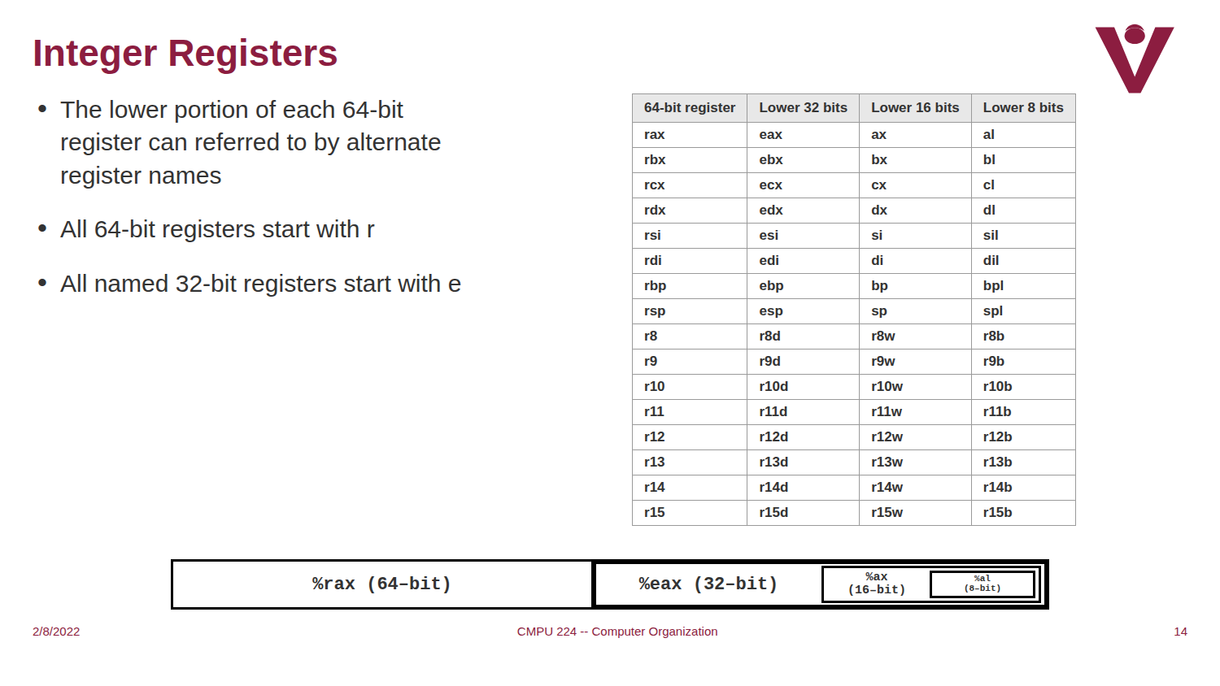Integer Registers
The lower portion of each 64-bit register can referred to by alternate register names
All 64-bit registers start with r
All named 32-bit registers start with e
| 64-bit register | Lower 32 bits | Lower 16 bits | Lower 8 bits |
| --- | --- | --- | --- |
| rax | eax | ax | al |
| rbx | ebx | bx | bl |
| rcx | ecx | cx | cl |
| rdx | edx | dx | dl |
| rsi | esi | si | sil |
| rdi | edi | di | dil |
| rbp | ebp | bp | bpl |
| rsp | esp | sp | spl |
| r8 | r8d | r8w | r8b |
| r9 | r9d | r9w | r9b |
| r10 | r10d | r10w | r10b |
| r11 | r11d | r11w | r11b |
| r12 | r12d | r12w | r12b |
| r13 | r13d | r13w | r13b |
| r14 | r14d | r14w | r14b |
| r15 | r15d | r15w | r15b |
%rax (64–bit)
%eax (32–bit)
%ax
(16–bit)
%al
(8–bit)
2/8/2022
CMPU 224 -- Computer Organization
14